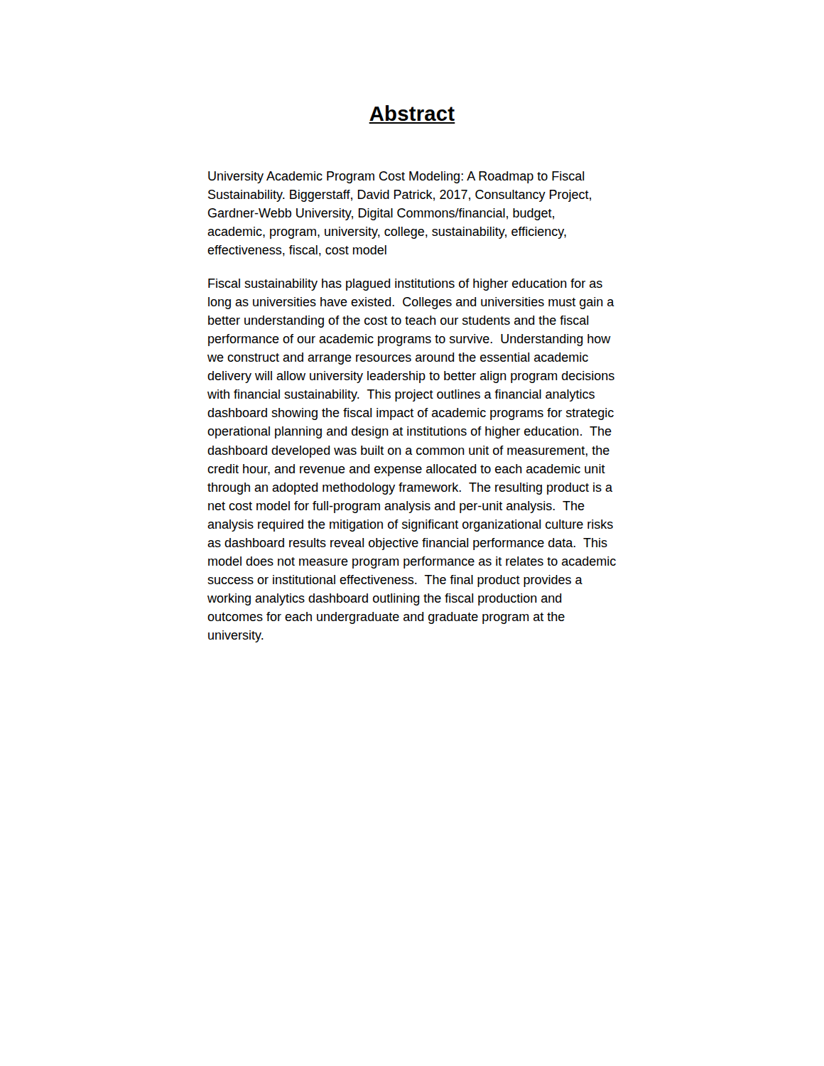Abstract
University Academic Program Cost Modeling: A Roadmap to Fiscal Sustainability. Biggerstaff, David Patrick, 2017, Consultancy Project, Gardner-Webb University, Digital Commons/financial, budget, academic, program, university, college, sustainability, efficiency, effectiveness, fiscal, cost model
Fiscal sustainability has plagued institutions of higher education for as long as universities have existed. Colleges and universities must gain a better understanding of the cost to teach our students and the fiscal performance of our academic programs to survive. Understanding how we construct and arrange resources around the essential academic delivery will allow university leadership to better align program decisions with financial sustainability. This project outlines a financial analytics dashboard showing the fiscal impact of academic programs for strategic operational planning and design at institutions of higher education. The dashboard developed was built on a common unit of measurement, the credit hour, and revenue and expense allocated to each academic unit through an adopted methodology framework. The resulting product is a net cost model for full-program analysis and per-unit analysis. The analysis required the mitigation of significant organizational culture risks as dashboard results reveal objective financial performance data. This model does not measure program performance as it relates to academic success or institutional effectiveness. The final product provides a working analytics dashboard outlining the fiscal production and outcomes for each undergraduate and graduate program at the university.